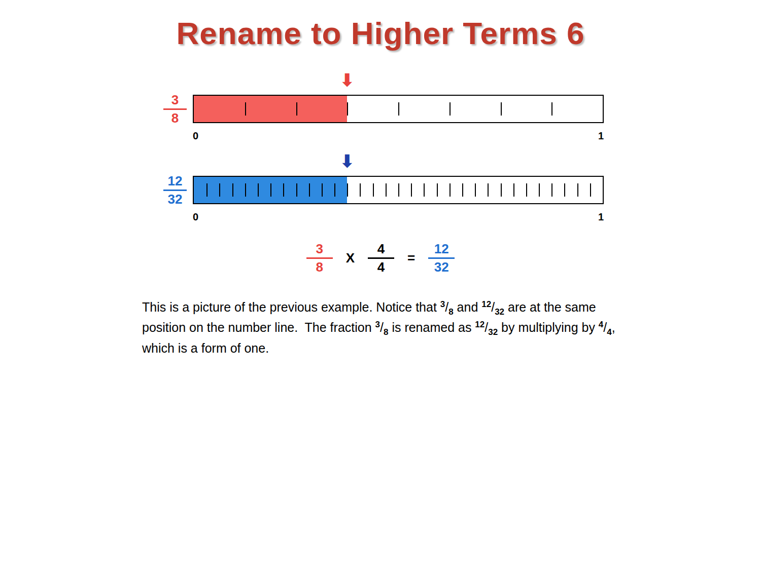Rename to Higher Terms 6
⬇
3 8
0 1
⬇
12 32
0 1
3 8 X 4 4 = 12 32
This is a picture of the previous example. Notice that 3/8 and 12/32 are at the same position on the number line. The fraction 3/8 is renamed as 12/32 by multiplying by 4/4, which is a form of one.